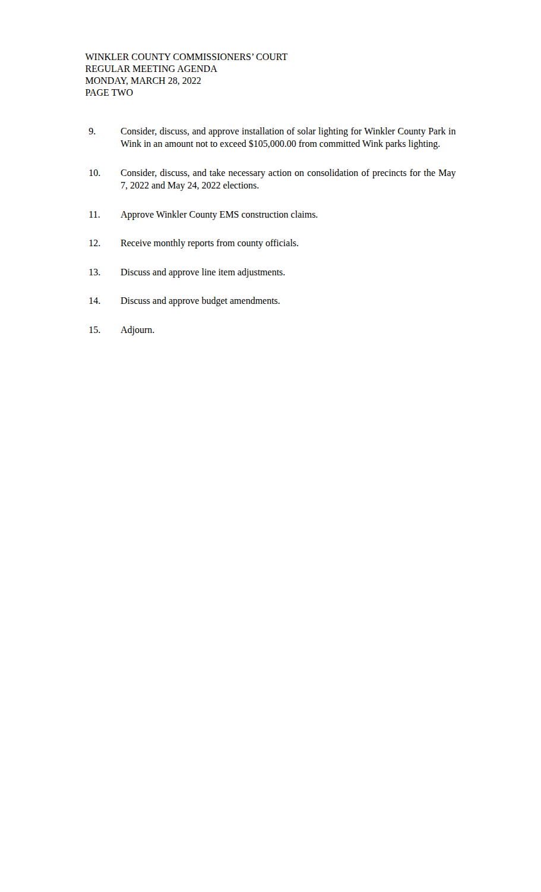WINKLER COUNTY COMMISSIONERS’ COURT
REGULAR MEETING AGENDA
MONDAY, MARCH 28, 2022
PAGE TWO
9. Consider, discuss, and approve installation of solar lighting for Winkler County Park in Wink in an amount not to exceed $105,000.00 from committed Wink parks lighting.
10. Consider, discuss, and take necessary action on consolidation of precincts for the May 7, 2022 and May 24, 2022 elections.
11. Approve Winkler County EMS construction claims.
12. Receive monthly reports from county officials.
13. Discuss and approve line item adjustments.
14. Discuss and approve budget amendments.
15. Adjourn.